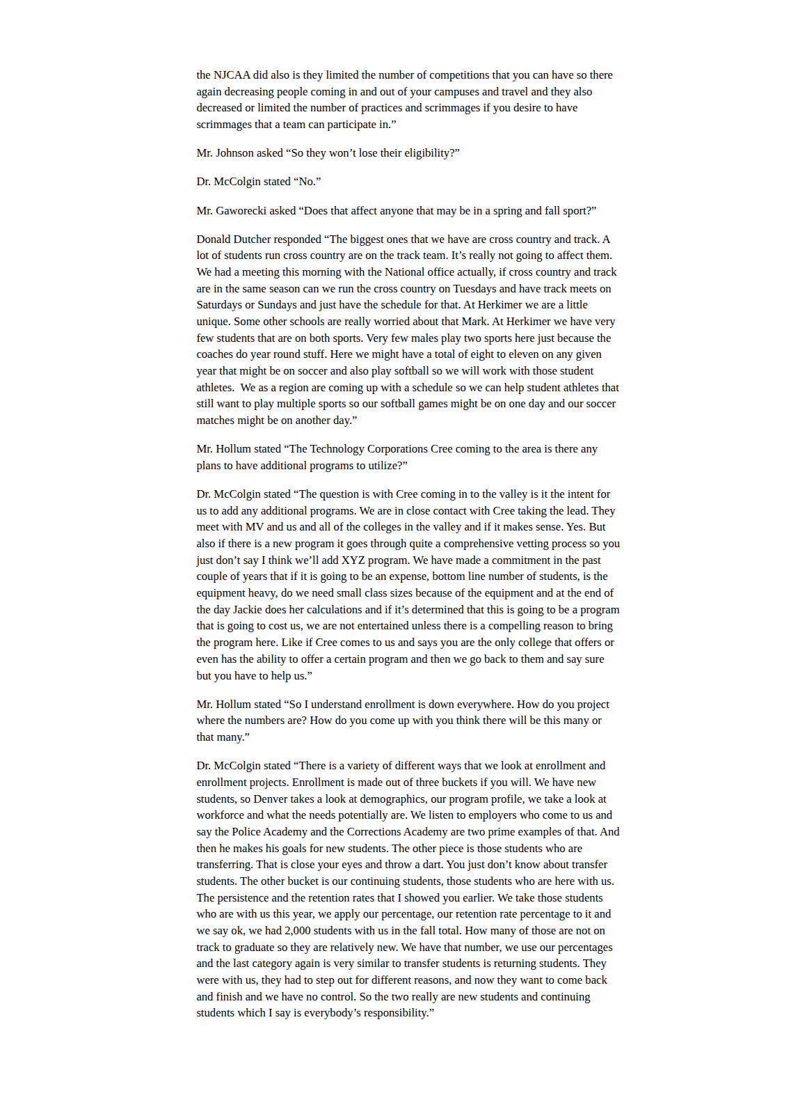the NJCAA did also is they limited the number of competitions that you can have so there again decreasing people coming in and out of your campuses and travel and they also decreased or limited the number of practices and scrimmages if you desire to have scrimmages that a team can participate in.”
Mr. Johnson asked “So they won’t lose their eligibility?”
Dr. McColgin stated “No.”
Mr. Gaworecki asked “Does that affect anyone that may be in a spring and fall sport?”
Donald Dutcher responded “The biggest ones that we have are cross country and track. A lot of students run cross country are on the track team. It’s really not going to affect them. We had a meeting this morning with the National office actually, if cross country and track are in the same season can we run the cross country on Tuesdays and have track meets on Saturdays or Sundays and just have the schedule for that. At Herkimer we are a little unique. Some other schools are really worried about that Mark. At Herkimer we have very few students that are on both sports. Very few males play two sports here just because the coaches do year round stuff. Here we might have a total of eight to eleven on any given year that might be on soccer and also play softball so we will work with those student athletes. We as a region are coming up with a schedule so we can help student athletes that still want to play multiple sports so our softball games might be on one day and our soccer matches might be on another day.”
Mr. Hollum stated “The Technology Corporations Cree coming to the area is there any plans to have additional programs to utilize?”
Dr. McColgin stated “The question is with Cree coming in to the valley is it the intent for us to add any additional programs. We are in close contact with Cree taking the lead. They meet with MV and us and all of the colleges in the valley and if it makes sense. Yes. But also if there is a new program it goes through quite a comprehensive vetting process so you just don’t say I think we’ll add XYZ program. We have made a commitment in the past couple of years that if it is going to be an expense, bottom line number of students, is the equipment heavy, do we need small class sizes because of the equipment and at the end of the day Jackie does her calculations and if it’s determined that this is going to be a program that is going to cost us, we are not entertained unless there is a compelling reason to bring the program here. Like if Cree comes to us and says you are the only college that offers or even has the ability to offer a certain program and then we go back to them and say sure but you have to help us.”
Mr. Hollum stated “So I understand enrollment is down everywhere. How do you project where the numbers are? How do you come up with you think there will be this many or that many.”
Dr. McColgin stated “There is a variety of different ways that we look at enrollment and enrollment projects. Enrollment is made out of three buckets if you will. We have new students, so Denver takes a look at demographics, our program profile, we take a look at workforce and what the needs potentially are. We listen to employers who come to us and say the Police Academy and the Corrections Academy are two prime examples of that. And then he makes his goals for new students. The other piece is those students who are transferring. That is close your eyes and throw a dart. You just don’t know about transfer students. The other bucket is our continuing students, those students who are here with us. The persistence and the retention rates that I showed you earlier. We take those students who are with us this year, we apply our percentage, our retention rate percentage to it and we say ok, we had 2,000 students with us in the fall total. How many of those are not on track to graduate so they are relatively new. We have that number, we use our percentages and the last category again is very similar to transfer students is returning students. They were with us, they had to step out for different reasons, and now they want to come back and finish and we have no control. So the two really are new students and continuing students which I say is everybody’s responsibility.”